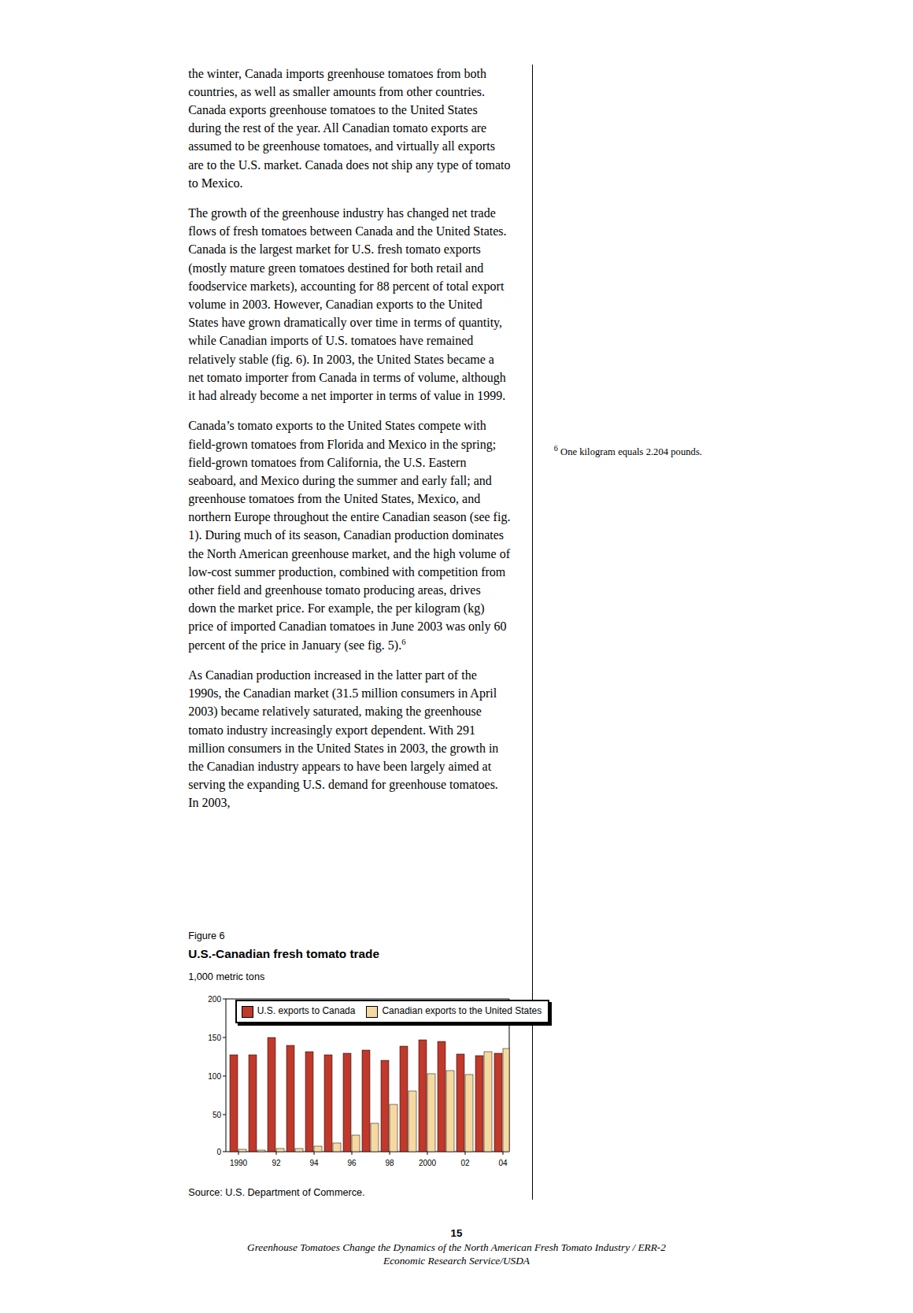the winter, Canada imports greenhouse tomatoes from both countries, as well as smaller amounts from other countries. Canada exports greenhouse tomatoes to the United States during the rest of the year. All Canadian tomato exports are assumed to be greenhouse tomatoes, and virtually all exports are to the U.S. market. Canada does not ship any type of tomato to Mexico.
The growth of the greenhouse industry has changed net trade flows of fresh tomatoes between Canada and the United States. Canada is the largest market for U.S. fresh tomato exports (mostly mature green tomatoes destined for both retail and foodservice markets), accounting for 88 percent of total export volume in 2003. However, Canadian exports to the United States have grown dramatically over time in terms of quantity, while Canadian imports of U.S. tomatoes have remained relatively stable (fig. 6). In 2003, the United States became a net tomato importer from Canada in terms of volume, although it had already become a net importer in terms of value in 1999.
Canada’s tomato exports to the United States compete with field-grown tomatoes from Florida and Mexico in the spring; field-grown tomatoes from California, the U.S. Eastern seaboard, and Mexico during the summer and early fall; and greenhouse tomatoes from the United States, Mexico, and northern Europe throughout the entire Canadian season (see fig. 1). During much of its season, Canadian production dominates the North American greenhouse market, and the high volume of low-cost summer production, combined with competition from other field and greenhouse tomato producing areas, drives down the market price. For example, the per kilogram (kg) price of imported Canadian tomatoes in June 2003 was only 60 percent of the price in January (see fig. 5).6
As Canadian production increased in the latter part of the 1990s, the Canadian market (31.5 million consumers in April 2003) became relatively saturated, making the greenhouse tomato industry increasingly export dependent. With 291 million consumers in the United States in 2003, the growth in the Canadian industry appears to have been largely aimed at serving the expanding U.S. demand for greenhouse tomatoes. In 2003,
Figure 6
U.S.-Canadian fresh tomato trade
1,000 metric tons
200 150 100 50 0 1990 92 94 96 98 2000 02 04
U.S. exports to Canada Canadian exports to the United States
Source: U.S. Department of Commerce.
6 One kilogram equals 2.204 pounds.
15
Greenhouse Tomatoes Change the Dynamics of the North American Fresh Tomato Industry / ERR-2
Economic Research Service/USDA